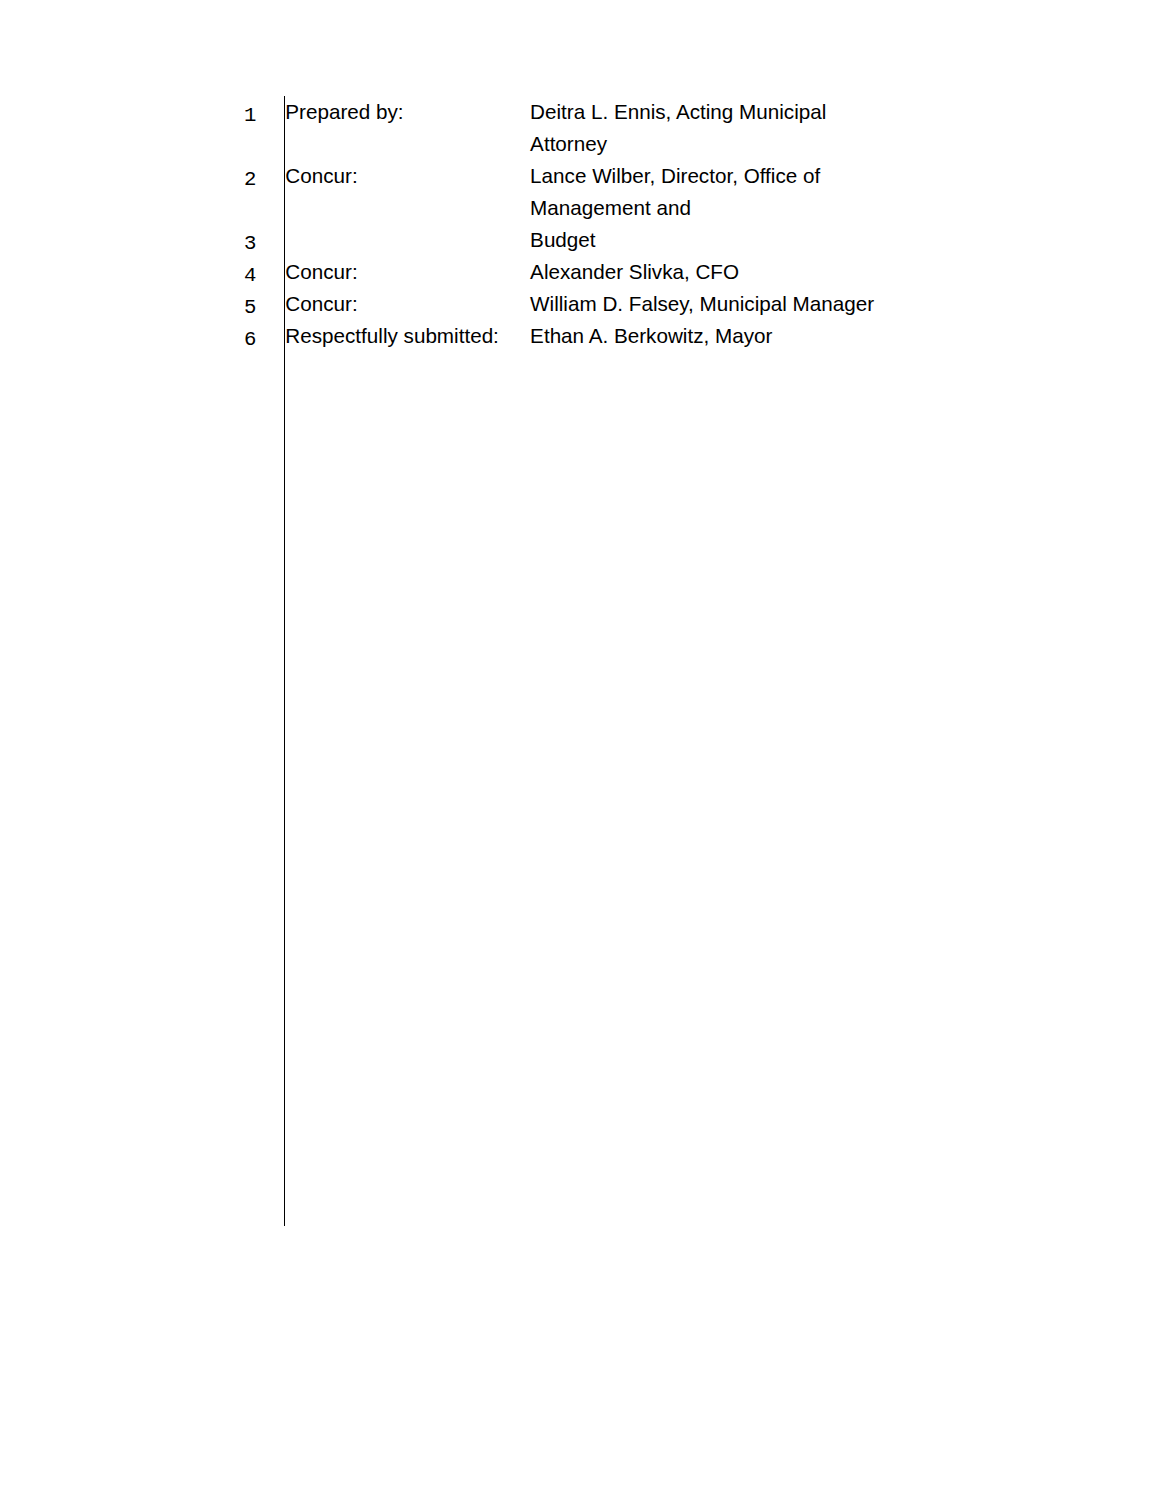| 1 | Prepared by: | Deitra L. Ennis, Acting Municipal Attorney |
| 2 | Concur: | Lance Wilber, Director, Office of Management and |
| 3 | | Budget |
| 4 | Concur: | Alexander Slivka, CFO |
| 5 | Concur: | William D. Falsey, Municipal Manager |
| 6 | Respectfully submitted: | Ethan A. Berkowitz, Mayor |